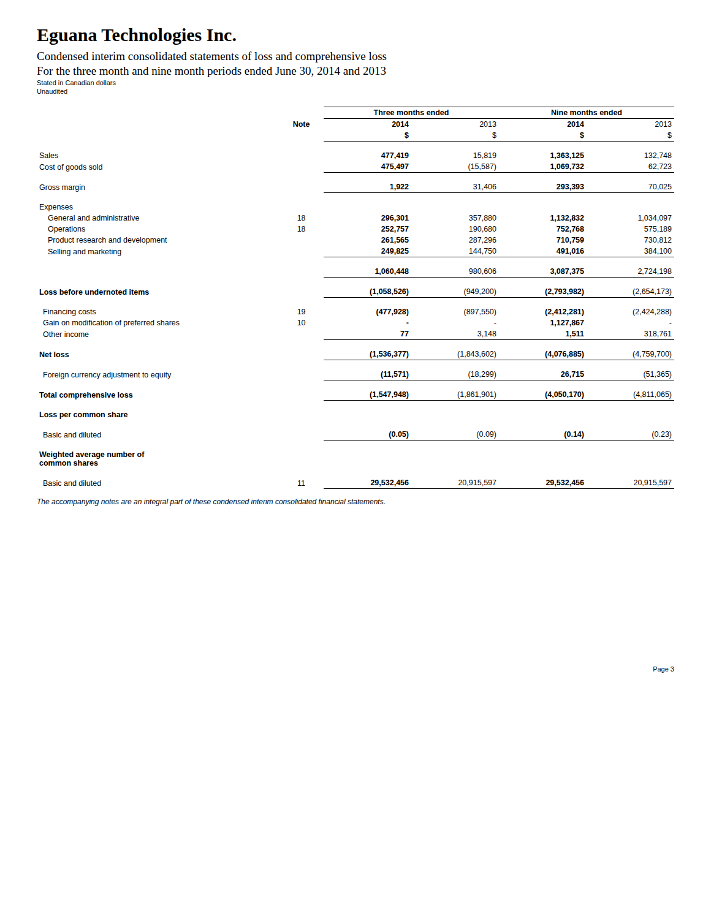Eguana Technologies Inc.
Condensed interim consolidated statements of loss and comprehensive loss
For the three month and nine month periods ended June 30, 2014 and 2013
Stated in Canadian dollars
Unaudited
| | | Three months ended | Nine months ended |
| --- | --- | --- | --- |
| | Note | 2014 | 2013 | 2014 | 2013 |
| | | $ | $ | $ | $ |
| Sales | | 477,419 | 15,819 | 1,363,125 | 132,748 |
| Cost of goods sold | | 475,497 | (15,587) | 1,069,732 | 62,723 |
| Gross margin | | 1,922 | 31,406 | 293,393 | 70,025 |
| Expenses | | | | | |
| General and administrative | 18 | 296,301 | 357,880 | 1,132,832 | 1,034,097 |
| Operations | 18 | 252,757 | 190,680 | 752,768 | 575,189 |
| Product research and development | | 261,565 | 287,296 | 710,759 | 730,812 |
| Selling and marketing | | 249,825 | 144,750 | 491,016 | 384,100 |
| | | 1,060,448 | 980,606 | 3,087,375 | 2,724,198 |
| Loss before undernoted items | | (1,058,526) | (949,200) | (2,793,982) | (2,654,173) |
| Financing costs | 19 | (477,928) | (897,550) | (2,412,281) | (2,424,288) |
| Gain on modification of preferred shares | 10 | - | - | 1,127,867 | - |
| Other income | | 77 | 3,148 | 1,511 | 318,761 |
| Net loss | | (1,536,377) | (1,843,602) | (4,076,885) | (4,759,700) |
| Foreign currency adjustment to equity | | (11,571) | (18,299) | 26,715 | (51,365) |
| Total comprehensive loss | | (1,547,948) | (1,861,901) | (4,050,170) | (4,811,065) |
| Loss per common share | | | | | |
| Basic and diluted | | (0.05) | (0.09) | (0.14) | (0.23) |
| Weighted average number of common shares | | | | | |
| Basic and diluted | 11 | 29,532,456 | 20,915,597 | 29,532,456 | 20,915,597 |
The accompanying notes are an integral part of these condensed interim consolidated financial statements.
Page 3